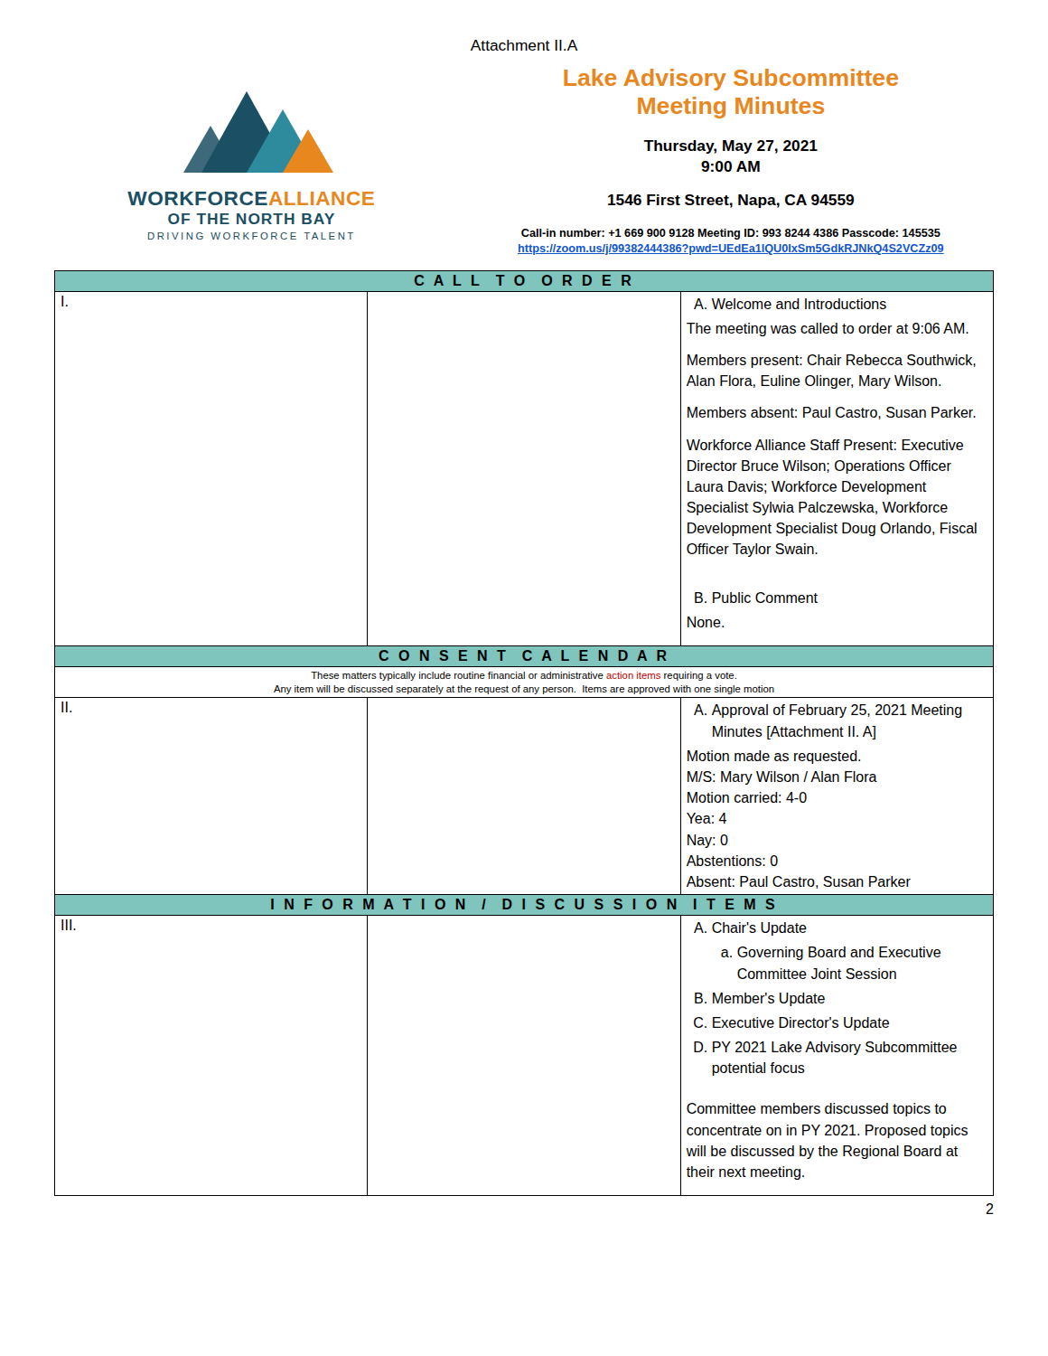Attachment II.A
WORKFORCE ALLIANCE
OF THE NORTH BAY
DRIVING WORKFORCE TALENT
Lake Advisory Subcommittee
Meeting Minutes
Thursday, May 27, 2021
9:00 AM
1546 First Street, Napa, CA 94559
Call-in number: +1 669 900 9128 Meeting ID: 993 8244 4386 Passcode: 145535
https://zoom.us/j/99382444386?pwd=UEdEa1lQU0IxSm5GdkRJNkQ4S2VCZz09
| C A L L T O O R D E R |
| I. | | Welcome and Introductions The meeting was called to order at 9:06 AM. Members present: Chair Rebecca Southwick, Alan Flora, Euline Olinger, Mary Wilson. Members absent: Paul Castro, Susan Parker. Workforce Alliance Staff Present: Executive Director Bruce Wilson; Operations Officer Laura Davis; Workforce Development Specialist Sylwia Palczewska, Workforce Development Specialist Doug Orlando, Fiscal Officer Taylor Swain. Public Comment None. |
| C O N S E N T C A L E N D A R |
| These matters typically include routine financial or administrative action items requiring a vote. Any item will be discussed separately at the request of any person. Items are approved with one single motion |
| II. | | Approval of February 25, 2021 Meeting Minutes [Attachment II. A] Motion made as requested. M/S: Mary Wilson / Alan Flora Motion carried: 4-0 Yea: 4 Nay: 0 Abstentions: 0 Absent: Paul Castro, Susan Parker |
| I N F O R M A T I O N / D I S C U S S I O N I T E M S |
| III. | | Chair's Update Governing Board and Executive Committee Joint Session Member's Update Executive Director's Update PY 2021 Lake Advisory Subcommittee potential focus Committee members discussed topics to concentrate on in PY 2021. Proposed topics will be discussed by the Regional Board at their next meeting. |
2